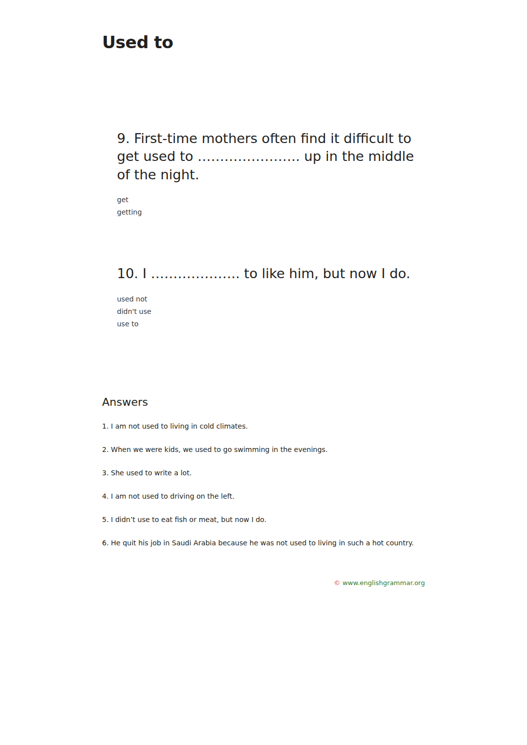Used to
9. First-time mothers often find it difficult to get used to ………………….. up in the middle of the night.
get
getting
10. I ……………….. to like him, but now I do.
used not
didn't use
use to
Answers
1. I am not used to living in cold climates.
2. When we were kids, we used to go swimming in the evenings.
3. She used to write a lot.
4. I am not used to driving on the left.
5. I didn’t use to eat fish or meat, but now I do.
6. He quit his job in Saudi Arabia because he was not used to living in such a hot country.
© www.englishgrammar.org